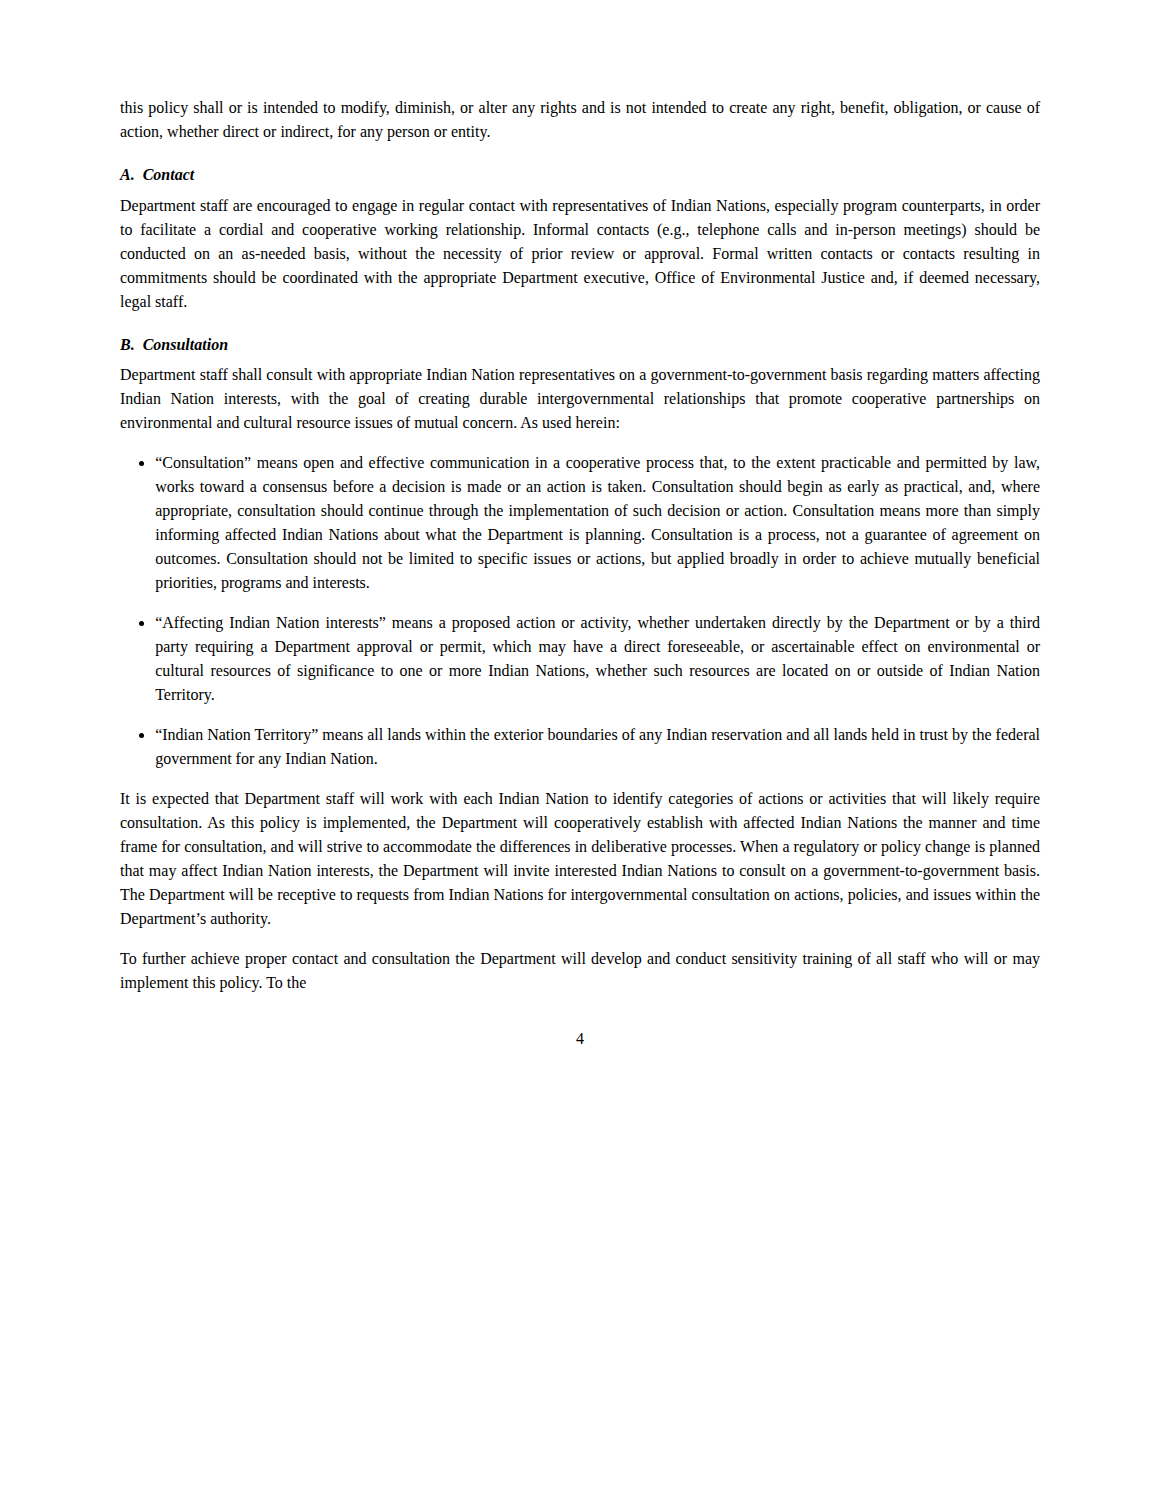this policy shall or is intended to modify, diminish, or alter any rights and is not intended to create any right, benefit, obligation, or cause of action, whether direct or indirect, for any person or entity.
A. Contact
Department staff are encouraged to engage in regular contact with representatives of Indian Nations, especially program counterparts, in order to facilitate a cordial and cooperative working relationship. Informal contacts (e.g., telephone calls and in-person meetings) should be conducted on an as-needed basis, without the necessity of prior review or approval. Formal written contacts or contacts resulting in commitments should be coordinated with the appropriate Department executive, Office of Environmental Justice and, if deemed necessary, legal staff.
B. Consultation
Department staff shall consult with appropriate Indian Nation representatives on a government-to-government basis regarding matters affecting Indian Nation interests, with the goal of creating durable intergovernmental relationships that promote cooperative partnerships on environmental and cultural resource issues of mutual concern. As used herein:
“Consultation” means open and effective communication in a cooperative process that, to the extent practicable and permitted by law, works toward a consensus before a decision is made or an action is taken. Consultation should begin as early as practical, and, where appropriate, consultation should continue through the implementation of such decision or action. Consultation means more than simply informing affected Indian Nations about what the Department is planning. Consultation is a process, not a guarantee of agreement on outcomes. Consultation should not be limited to specific issues or actions, but applied broadly in order to achieve mutually beneficial priorities, programs and interests.
“Affecting Indian Nation interests” means a proposed action or activity, whether undertaken directly by the Department or by a third party requiring a Department approval or permit, which may have a direct foreseeable, or ascertainable effect on environmental or cultural resources of significance to one or more Indian Nations, whether such resources are located on or outside of Indian Nation Territory.
“Indian Nation Territory” means all lands within the exterior boundaries of any Indian reservation and all lands held in trust by the federal government for any Indian Nation.
It is expected that Department staff will work with each Indian Nation to identify categories of actions or activities that will likely require consultation. As this policy is implemented, the Department will cooperatively establish with affected Indian Nations the manner and time frame for consultation, and will strive to accommodate the differences in deliberative processes. When a regulatory or policy change is planned that may affect Indian Nation interests, the Department will invite interested Indian Nations to consult on a government-to-government basis. The Department will be receptive to requests from Indian Nations for intergovernmental consultation on actions, policies, and issues within the Department’s authority.
To further achieve proper contact and consultation the Department will develop and conduct sensitivity training of all staff who will or may implement this policy. To the
4